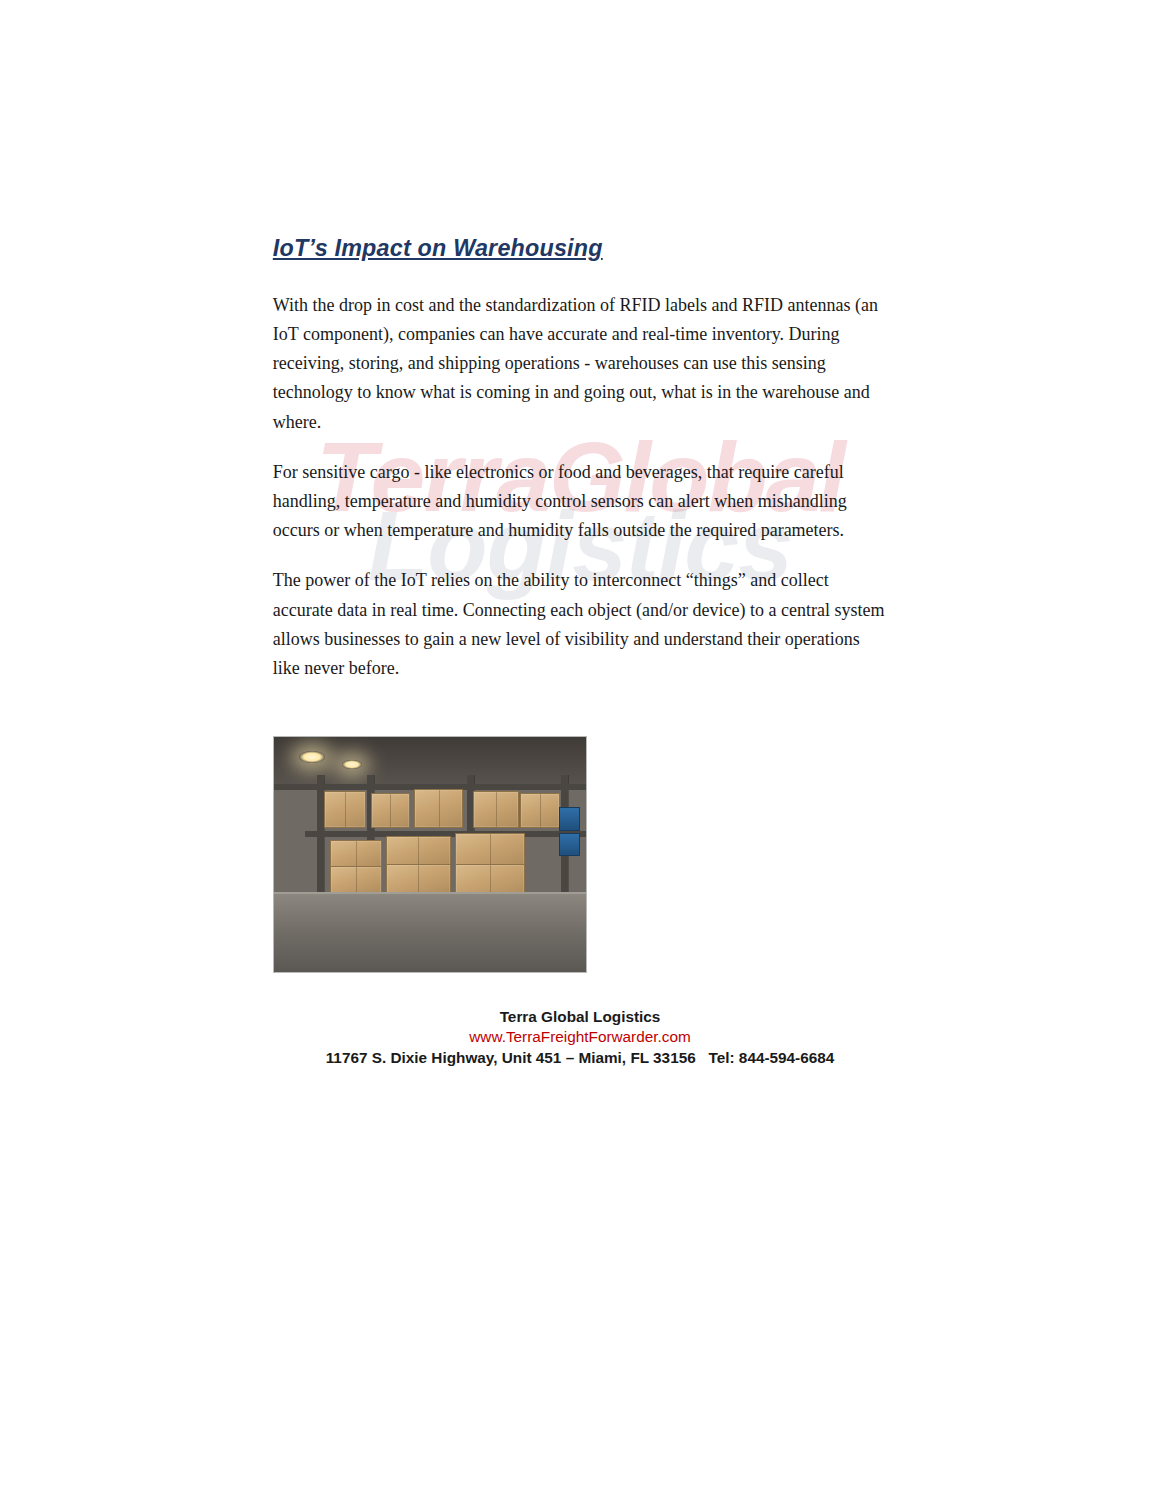TerraGlobal
Logistics
IoT’s Impact on Warehousing
With the drop in cost and the standardization of RFID labels and RFID antennas (an IoT component), companies can have accurate and real-time inventory. During receiving, storing, and shipping operations - warehouses can use this sensing technology to know what is coming in and going out, what is in the warehouse and where.
For sensitive cargo - like electronics or food and beverages, that require careful handling, temperature and humidity control sensors can alert when mishandling occurs or when temperature and humidity falls outside the required parameters.
The power of the IoT relies on the ability to interconnect “things” and collect accurate data in real time. Connecting each object (and/or device) to a central system allows businesses to gain a new level of visibility and understand their operations like never before.
Terra Global Logistics
www.TerraFreightForwarder.com
11767 S. Dixie Highway, Unit 451 – Miami, FL 33156 Tel: 844-594-6684